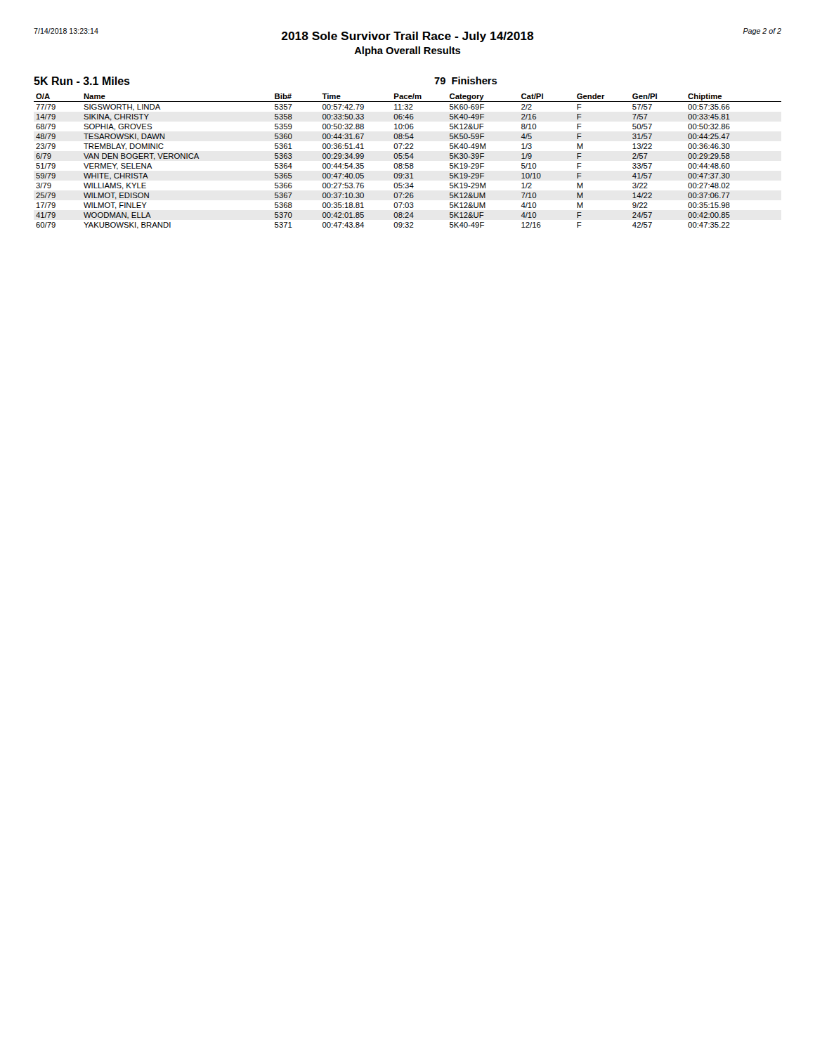7/14/2018 13:23:14
Page 2 of 2
2018 Sole Survivor Trail Race - July 14/2018
Alpha Overall Results
5K Run - 3.1 Miles 79 Finishers
| O/A | Name | Bib# | Time | Pace/m | Category | Cat/Pl | Gender | Gen/Pl | Chiptime |
| --- | --- | --- | --- | --- | --- | --- | --- | --- | --- |
| 77/79 | SIGSWORTH, LINDA | 5357 | 00:57:42.79 | 11:32 | 5K60-69F | 2/2 | F | 57/57 | 00:57:35.66 |
| 14/79 | SIKINA, CHRISTY | 5358 | 00:33:50.33 | 06:46 | 5K40-49F | 2/16 | F | 7/57 | 00:33:45.81 |
| 68/79 | SOPHIA, GROVES | 5359 | 00:50:32.88 | 10:06 | 5K12&UF | 8/10 | F | 50/57 | 00:50:32.86 |
| 48/79 | TESAROWSKI, DAWN | 5360 | 00:44:31.67 | 08:54 | 5K50-59F | 4/5 | F | 31/57 | 00:44:25.47 |
| 23/79 | TREMBLAY, DOMINIC | 5361 | 00:36:51.41 | 07:22 | 5K40-49M | 1/3 | M | 13/22 | 00:36:46.30 |
| 6/79 | VAN DEN BOGERT, VERONICA | 5363 | 00:29:34.99 | 05:54 | 5K30-39F | 1/9 | F | 2/57 | 00:29:29.58 |
| 51/79 | VERMEY, SELENA | 5364 | 00:44:54.35 | 08:58 | 5K19-29F | 5/10 | F | 33/57 | 00:44:48.60 |
| 59/79 | WHITE, CHRISTA | 5365 | 00:47:40.05 | 09:31 | 5K19-29F | 10/10 | F | 41/57 | 00:47:37.30 |
| 3/79 | WILLIAMS, KYLE | 5366 | 00:27:53.76 | 05:34 | 5K19-29M | 1/2 | M | 3/22 | 00:27:48.02 |
| 25/79 | WILMOT, EDISON | 5367 | 00:37:10.30 | 07:26 | 5K12&UM | 7/10 | M | 14/22 | 00:37:06.77 |
| 17/79 | WILMOT, FINLEY | 5368 | 00:35:18.81 | 07:03 | 5K12&UM | 4/10 | M | 9/22 | 00:35:15.98 |
| 41/79 | WOODMAN, ELLA | 5370 | 00:42:01.85 | 08:24 | 5K12&UF | 4/10 | F | 24/57 | 00:42:00.85 |
| 60/79 | YAKUBOWSKI, BRANDI | 5371 | 00:47:43.84 | 09:32 | 5K40-49F | 12/16 | F | 42/57 | 00:47:35.22 |